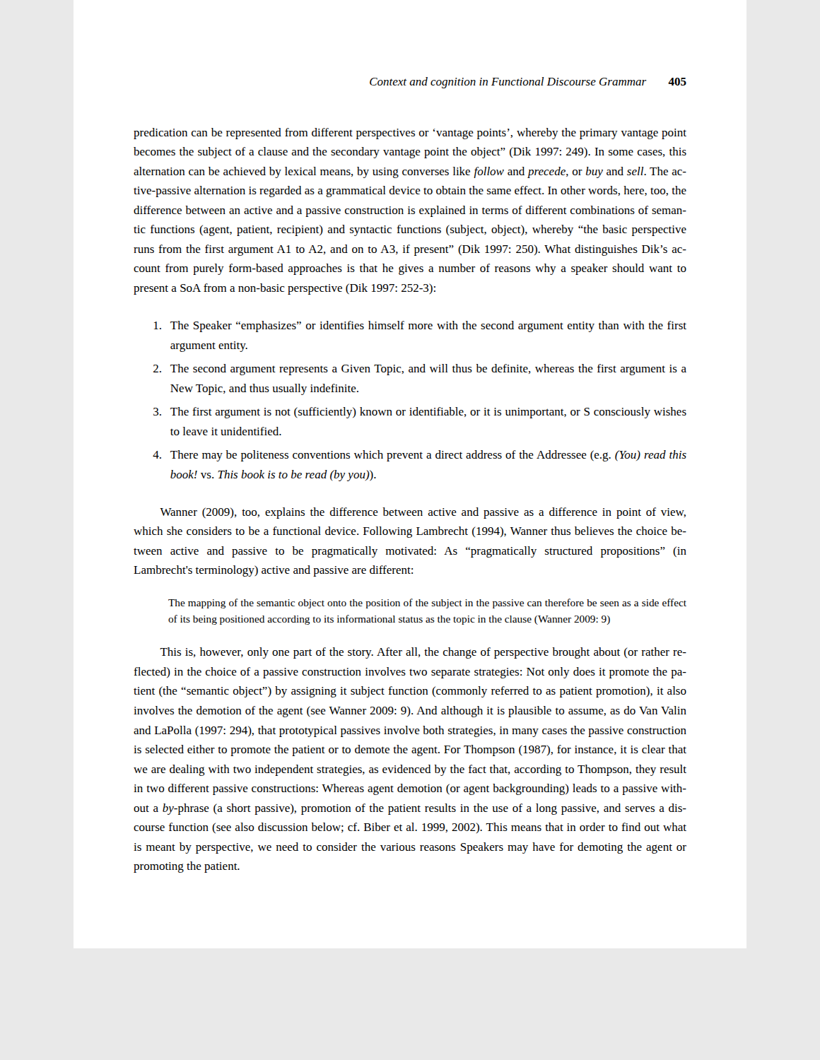Context and cognition in Functional Discourse Grammar 405
predication can be represented from different perspectives or ‘vantage points’, whereby the primary vantage point becomes the subject of a clause and the secondary vantage point the object” (Dik 1997: 249). In some cases, this alternation can be achieved by lexical means, by using converses like follow and precede, or buy and sell. The active-passive alternation is regarded as a grammatical device to obtain the same effect. In other words, here, too, the difference between an active and a passive construction is explained in terms of different combinations of semantic functions (agent, patient, recipient) and syntactic functions (subject, object), whereby “the basic perspective runs from the first argument A1 to A2, and on to A3, if present” (Dik 1997: 250). What distinguishes Dik’s account from purely form-based approaches is that he gives a number of reasons why a speaker should want to present a SoA from a non-basic perspective (Dik 1997: 252-3):
The Speaker “emphasizes” or identifies himself more with the second argument entity than with the first argument entity.
The second argument represents a Given Topic, and will thus be definite, whereas the first argument is a New Topic, and thus usually indefinite.
The first argument is not (sufficiently) known or identifiable, or it is unimportant, or S consciously wishes to leave it unidentified.
There may be politeness conventions which prevent a direct address of the Addressee (e.g. (You) read this book! vs. This book is to be read (by you)).
Wanner (2009), too, explains the difference between active and passive as a difference in point of view, which she considers to be a functional device. Following Lambrecht (1994), Wanner thus believes the choice between active and passive to be pragmatically motivated: As “pragmatically structured propositions” (in Lambrecht's terminology) active and passive are different:
The mapping of the semantic object onto the position of the subject in the passive can therefore be seen as a side effect of its being positioned according to its informational status as the topic in the clause (Wanner 2009: 9)
This is, however, only one part of the story. After all, the change of perspective brought about (or rather reflected) in the choice of a passive construction involves two separate strategies: Not only does it promote the patient (the “semantic object”) by assigning it subject function (commonly referred to as patient promotion), it also involves the demotion of the agent (see Wanner 2009: 9). And although it is plausible to assume, as do Van Valin and LaPolla (1997: 294), that prototypical passives involve both strategies, in many cases the passive construction is selected either to promote the patient or to demote the agent. For Thompson (1987), for instance, it is clear that we are dealing with two independent strategies, as evidenced by the fact that, according to Thompson, they result in two different passive constructions: Whereas agent demotion (or agent backgrounding) leads to a passive without a by-phrase (a short passive), promotion of the patient results in the use of a long passive, and serves a discourse function (see also discussion below; cf. Biber et al. 1999, 2002). This means that in order to find out what is meant by perspective, we need to consider the various reasons Speakers may have for demoting the agent or promoting the patient.